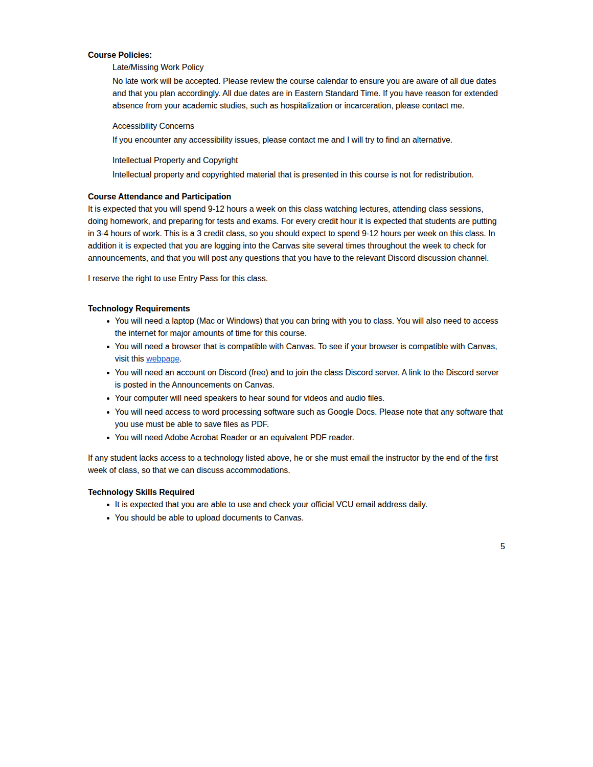Course Policies:
Late/Missing Work Policy
No late work will be accepted. Please review the course calendar to ensure you are aware of all due dates and that you plan accordingly. All due dates are in Eastern Standard Time. If you have reason for extended absence from your academic studies, such as hospitalization or incarceration, please contact me.
Accessibility Concerns
If you encounter any accessibility issues, please contact me and I will try to find an alternative.
Intellectual Property and Copyright
Intellectual property and copyrighted material that is presented in this course is not for redistribution.
Course Attendance and Participation
It is expected that you will spend 9-12 hours a week on this class watching lectures, attending class sessions, doing homework, and preparing for tests and exams. For every credit hour it is expected that students are putting in 3-4 hours of work. This is a 3 credit class, so you should expect to spend 9-12 hours per week on this class. In addition it is expected that you are logging into the Canvas site several times throughout the week to check for announcements, and that you will post any questions that you have to the relevant Discord discussion channel.
I reserve the right to use Entry Pass for this class.
Technology Requirements
You will need a laptop (Mac or Windows) that you can bring with you to class. You will also need to access the internet for major amounts of time for this course.
You will need a browser that is compatible with Canvas. To see if your browser is compatible with Canvas, visit this webpage.
You will need an account on Discord (free) and to join the class Discord server. A link to the Discord server is posted in the Announcements on Canvas.
Your computer will need speakers to hear sound for videos and audio files.
You will need access to word processing software such as Google Docs. Please note that any software that you use must be able to save files as PDF.
You will need Adobe Acrobat Reader or an equivalent PDF reader.
If any student lacks access to a technology listed above, he or she must email the instructor by the end of the first week of class, so that we can discuss accommodations.
Technology Skills Required
It is expected that you are able to use and check your official VCU email address daily.
You should be able to upload documents to Canvas.
5